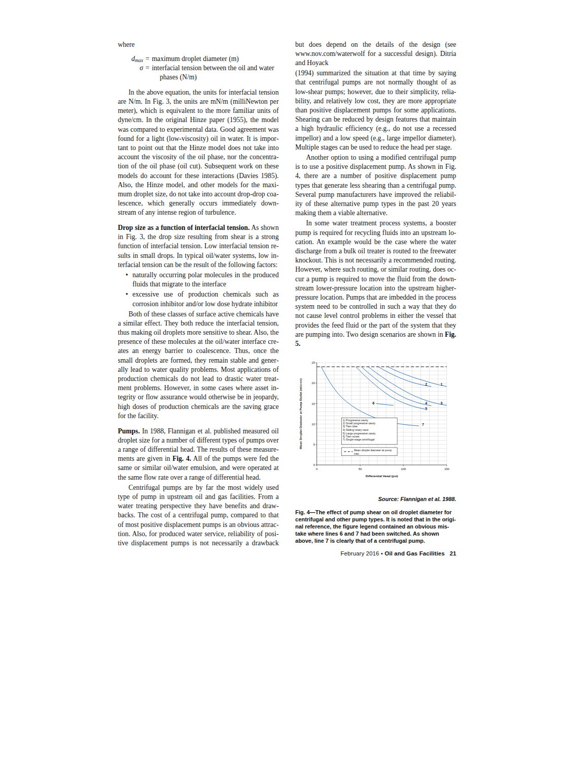where
dmax
=
maximum droplet diameter (m)
σ
=
interfacial tension between the oil and water
phases (N/m)
In the above equation, the units for interfacial tension are N/m. In Fig. 3, the units are mN/m (milliNewton per meter), which is equivalent to the more familiar units of dyne/cm. In the original Hinze paper (1955), the model was compared to experimental data. Good agreement was found for a light (low-viscosity) oil in water. It is important to point out that the Hinze model does not take into account the viscosity of the oil phase, nor the concentration of the oil phase (oil cut). Subsequent work on these models do account for these interactions (Davies 1985). Also, the Hinze model, and other models for the maximum droplet size, do not take into account drop-drop coalescence, which generally occurs immediately downstream of any intense region of turbulence.
Drop size as a function of interfacial tension. As shown in Fig. 3, the drop size resulting from shear is a strong function of interfacial tension. Low interfacial tension results in small drops. In typical oil/water systems, low interfacial tension can be the result of the following factors:
naturally occurring polar molecules in the produced fluids that migrate to the interface
excessive use of production chemicals such as corrosion inhibitor and/or low dose hydrate inhibitor
Both of these classes of surface active chemicals have a similar effect. They both reduce the interfacial tension, thus making oil droplets more sensitive to shear. Also, the presence of these molecules at the oil/water interface creates an energy barrier to coalescence. Thus, once the small droplets are formed, they remain stable and generally lead to water quality problems. Most applications of production chemicals do not lead to drastic water treatment problems. However, in some cases where asset integrity or flow assurance would otherwise be in jeopardy, high doses of production chemicals are the saving grace for the facility.
Pumps. In 1988, Flannigan et al. published measured oil droplet size for a number of different types of pumps over a range of differential head. The results of these measurements are given in Fig. 4. All of the pumps were fed the same or similar oil/water emulsion, and were operated at the same flow rate over a range of differential head.
Centrifugal pumps are by far the most widely used type of pump in upstream oil and gas facilities. From a water treating perspective they have benefits and drawbacks. The cost of a centrifugal pump, compared to that of most positive displacement pumps is an obvious attraction. Also, for produced water service, reliability of positive displacement pumps is not necessarily a drawback but does depend on the details of the design (see www.nov.com/waterwolf for a successful design). Ditria and Hoyack
(1994) summarized the situation at that time by saying that centrifugal pumps are not normally thought of as low-shear pumps; however, due to their simplicity, reliability, and relatively low cost, they are more appropriate than positive displacement pumps for some applications. Shearing can be reduced by design features that maintain a high hydraulic efficiency (e.g., do not use a recessed impellor) and a low speed (e.g., large impellor diameter). Multiple stages can be used to reduce the head per stage.
Another option to using a modified centrifugal pump is to use a positive displacement pump. As shown in Fig. 4, there are a number of positive displacement pump types that generate less shearing than a centrifugal pump. Several pump manufacturers have improved the reliability of these alternative pump types in the past 20 years making them a viable alternative.
In some water treatment process systems, a booster pump is required for recycling fluids into an upstream location. An example would be the case where the water discharge from a bulk oil treater is routed to the freewater knockout. This is not necessarily a recommended routing. However, where such routing, or similar routing, does occur a pump is required to move the fluid from the downstream lower-pressure location into the upstream higher-pressure location. Pumps that are imbedded in the process system need to be controlled in such a way that they do not cause level control problems in either the vessel that provides the feed fluid or the part of the system that they are pumping into. Two design scenarios are shown in Fig. 5.
25 20 15 10 5 0 0 50 100 150 1 2 3 4 5 6 7
1) Progressive cavity
2) Small progressive cavity
3) Twin lobe
4) Sliding rotary vane
5) Large progressive cavity
6) Twin screw
7) Single-stage centrifugal
Mean droplet diameter at pump inlet
Differential Head (psi) Mean Droplet Diameter at Pump Outlet (micron)
Source: Flannigan et al. 1988.
Fig. 4—The effect of pump shear on oil droplet diameter for centrifugal and other pump types. It is noted that in the original reference, the figure legend contained an obvious mistake where lines 6 and 7 had been switched. As shown above, line 7 is clearly that of a centrifugal pump.
February 2016 • Oil and Gas Facilities 21